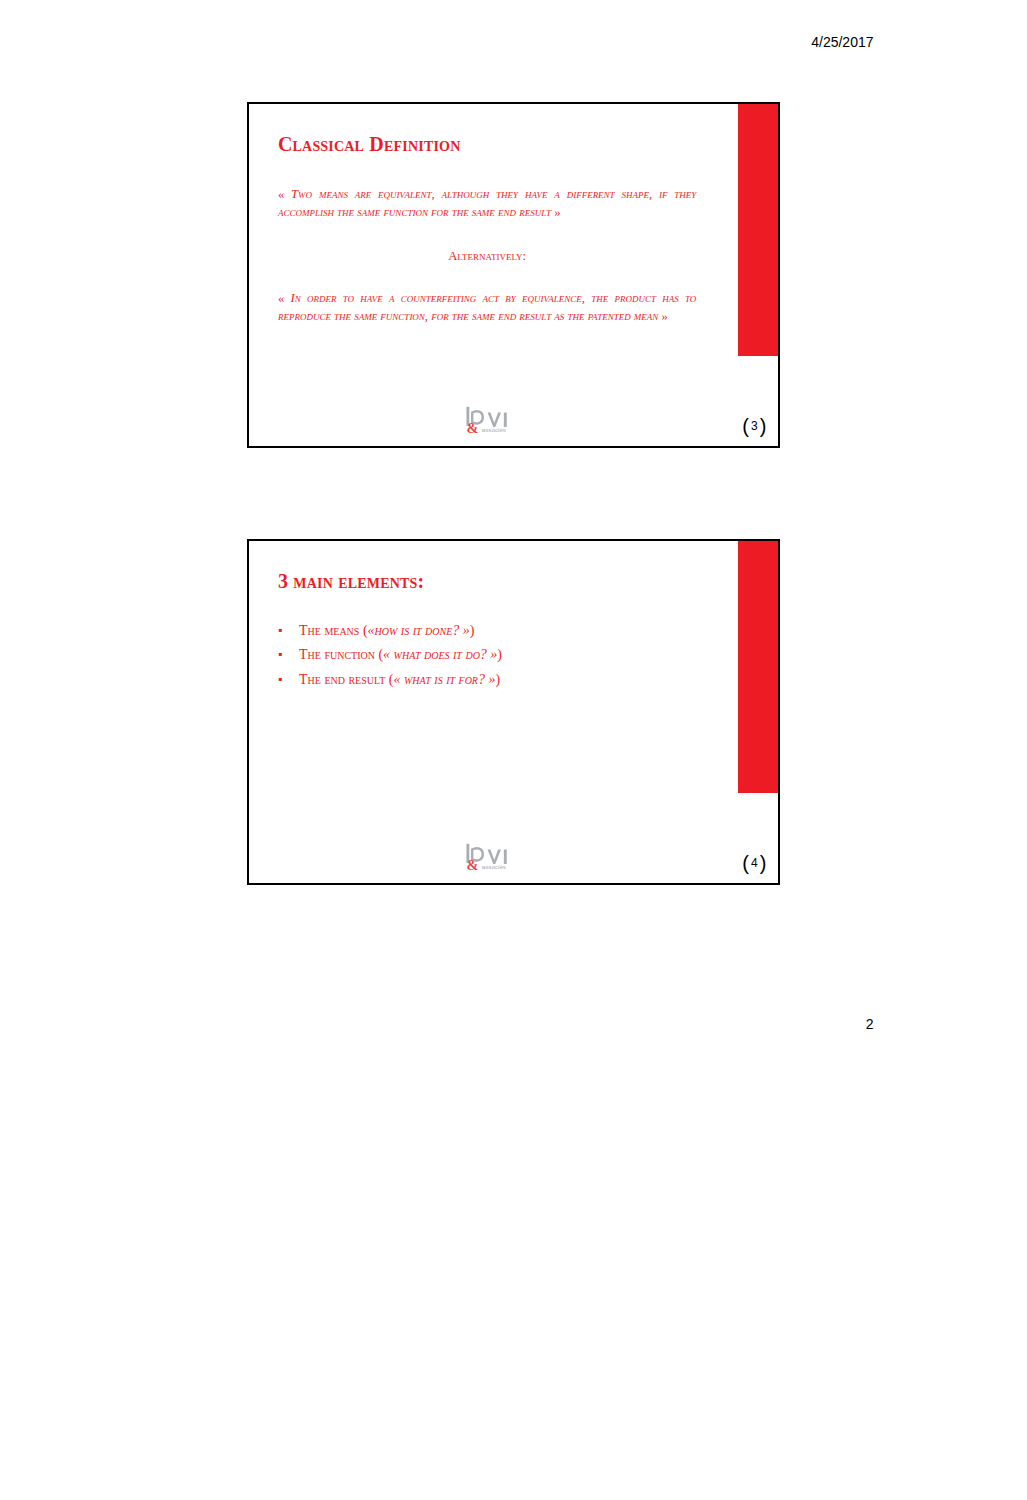4/25/2017
Classical Definition
« Two means are equivalent, although they have a different shape, if they accomplish the same function for the same end result »
Alternatively:
« In order to have a counterfeiting act by equivalence, the product has to reproduce the same function, for the same end result as the patented mean »
associés &
(3)
3 main elements:
The means («how is it done? »)
The function (« what does it do? »)
The end result (« what is it for? »)
associés &
(4)
2